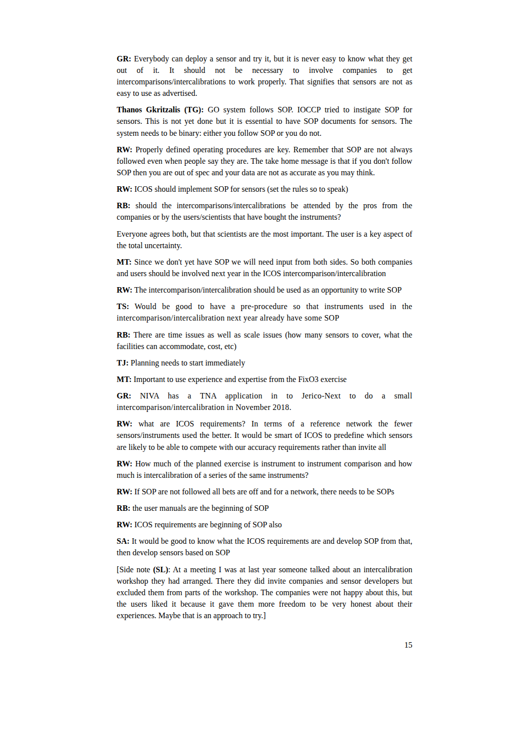GR: Everybody can deploy a sensor and try it, but it is never easy to know what they get out of it. It should not be necessary to involve companies to get intercomparisons/intercalibrations to work properly. That signifies that sensors are not as easy to use as advertised.
Thanos Gkritzalis (TG): GO system follows SOP. IOCCP tried to instigate SOP for sensors. This is not yet done but it is essential to have SOP documents for sensors. The system needs to be binary: either you follow SOP or you do not.
RW: Properly defined operating procedures are key. Remember that SOP are not always followed even when people say they are. The take home message is that if you don't follow SOP then you are out of spec and your data are not as accurate as you may think.
RW: ICOS should implement SOP for sensors (set the rules so to speak)
RB: should the intercomparisons/intercalibrations be attended by the pros from the companies or by the users/scientists that have bought the instruments?
Everyone agrees both, but that scientists are the most important. The user is a key aspect of the total uncertainty.
MT: Since we don't yet have SOP we will need input from both sides. So both companies and users should be involved next year in the ICOS intercomparison/intercalibration
RW: The intercomparison/intercalibration should be used as an opportunity to write SOP
TS: Would be good to have a pre-procedure so that instruments used in the intercomparison/intercalibration next year already have some SOP
RB: There are time issues as well as scale issues (how many sensors to cover, what the facilities can accommodate, cost, etc)
TJ: Planning needs to start immediately
MT: Important to use experience and expertise from the FixO3 exercise
GR: NIVA has a TNA application in to Jerico-Next to do a small intercomparison/intercalibration in November 2018.
RW: what are ICOS requirements? In terms of a reference network the fewer sensors/instruments used the better. It would be smart of ICOS to predefine which sensors are likely to be able to compete with our accuracy requirements rather than invite all
RW: How much of the planned exercise is instrument to instrument comparison and how much is intercalibration of a series of the same instruments?
RW: If SOP are not followed all bets are off and for a network, there needs to be SOPs
RB: the user manuals are the beginning of SOP
RW: ICOS requirements are beginning of SOP also
SA: It would be good to know what the ICOS requirements are and develop SOP from that, then develop sensors based on SOP
[Side note (SL): At a meeting I was at last year someone talked about an intercalibration workshop they had arranged. There they did invite companies and sensor developers but excluded them from parts of the workshop. The companies were not happy about this, but the users liked it because it gave them more freedom to be very honest about their experiences. Maybe that is an approach to try.]
15